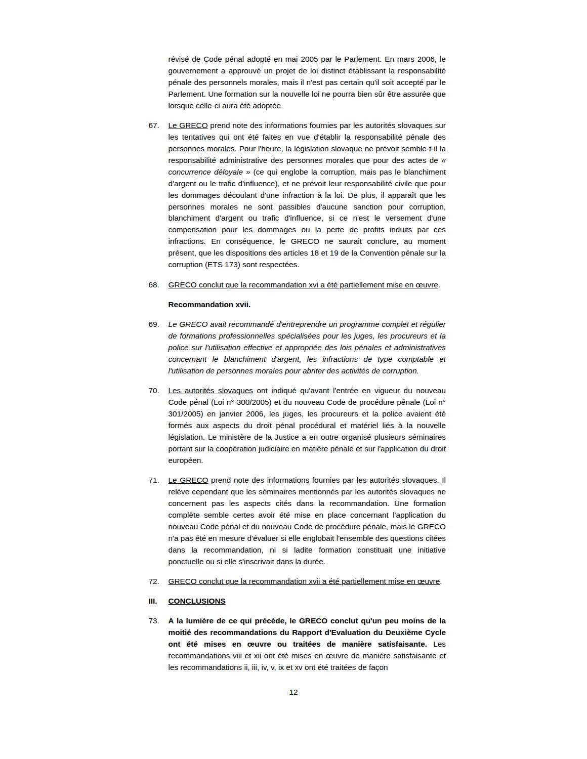révisé de Code pénal adopté en mai 2005 par le Parlement. En mars 2006, le gouvernement a approuvé un projet de loi distinct établissant la responsabilité pénale des personnels morales, mais il n'est pas certain qu'il soit accepté par le Parlement. Une formation sur la nouvelle loi ne pourra bien sûr être assurée que lorsque celle-ci aura été adoptée.
67.
Le GRECO prend note des informations fournies par les autorités slovaques sur les tentatives qui ont été faites en vue d'établir la responsabilité pénale des personnes morales. Pour l'heure, la législation slovaque ne prévoit semble-t-il la responsabilité administrative des personnes morales que pour des actes de « concurrence déloyale » (ce qui englobe la corruption, mais pas le blanchiment d'argent ou le trafic d'influence), et ne prévoit leur responsabilité civile que pour les dommages découlant d'une infraction à la loi. De plus, il apparaît que les personnes morales ne sont passibles d'aucune sanction pour corruption, blanchiment d'argent ou trafic d'influence, si ce n'est le versement d'une compensation pour les dommages ou la perte de profits induits par ces infractions. En conséquence, le GRECO ne saurait conclure, au moment présent, que les dispositions des articles 18 et 19 de la Convention pénale sur la corruption (ETS 173) sont respectées.
68.
GRECO conclut que la recommandation xvi a été partiellement mise en œuvre.
Recommandation xvii.
69.
Le GRECO avait recommandé d'entreprendre un programme complet et régulier de formations professionnelles spécialisées pour les juges, les procureurs et la police sur l'utilisation effective et appropriée des lois pénales et administratives concernant le blanchiment d'argent, les infractions de type comptable et l'utilisation de personnes morales pour abriter des activités de corruption.
70.
Les autorités slovaques ont indiqué qu'avant l'entrée en vigueur du nouveau Code pénal (Loi n° 300/2005) et du nouveau Code de procédure pénale (Loi n° 301/2005) en janvier 2006, les juges, les procureurs et la police avaient été formés aux aspects du droit pénal procédural et matériel liés à la nouvelle législation. Le ministère de la Justice a en outre organisé plusieurs séminaires portant sur la coopération judiciaire en matière pénale et sur l'application du droit européen.
71.
Le GRECO prend note des informations fournies par les autorités slovaques. Il relève cependant que les séminaires mentionnés par les autorités slovaques ne concernent pas les aspects cités dans la recommandation. Une formation complète semble certes avoir été mise en place concernant l'application du nouveau Code pénal et du nouveau Code de procédure pénale, mais le GRECO n'a pas été en mesure d'évaluer si elle englobait l'ensemble des questions citées dans la recommandation, ni si ladite formation constituait une initiative ponctuelle ou si elle s'inscrivait dans la durée.
72.
GRECO conclut que la recommandation xvii a été partiellement mise en œuvre.
III.
CONCLUSIONS
73.
A la lumière de ce qui précède, le GRECO conclut qu'un peu moins de la moitié des recommandations du Rapport d'Evaluation du Deuxième Cycle ont été mises en œuvre ou traitées de manière satisfaisante. Les recommandations viii et xii ont été mises en œuvre de manière satisfaisante et les recommandations ii, iii, iv, v, ix et xv ont été traitées de façon
12